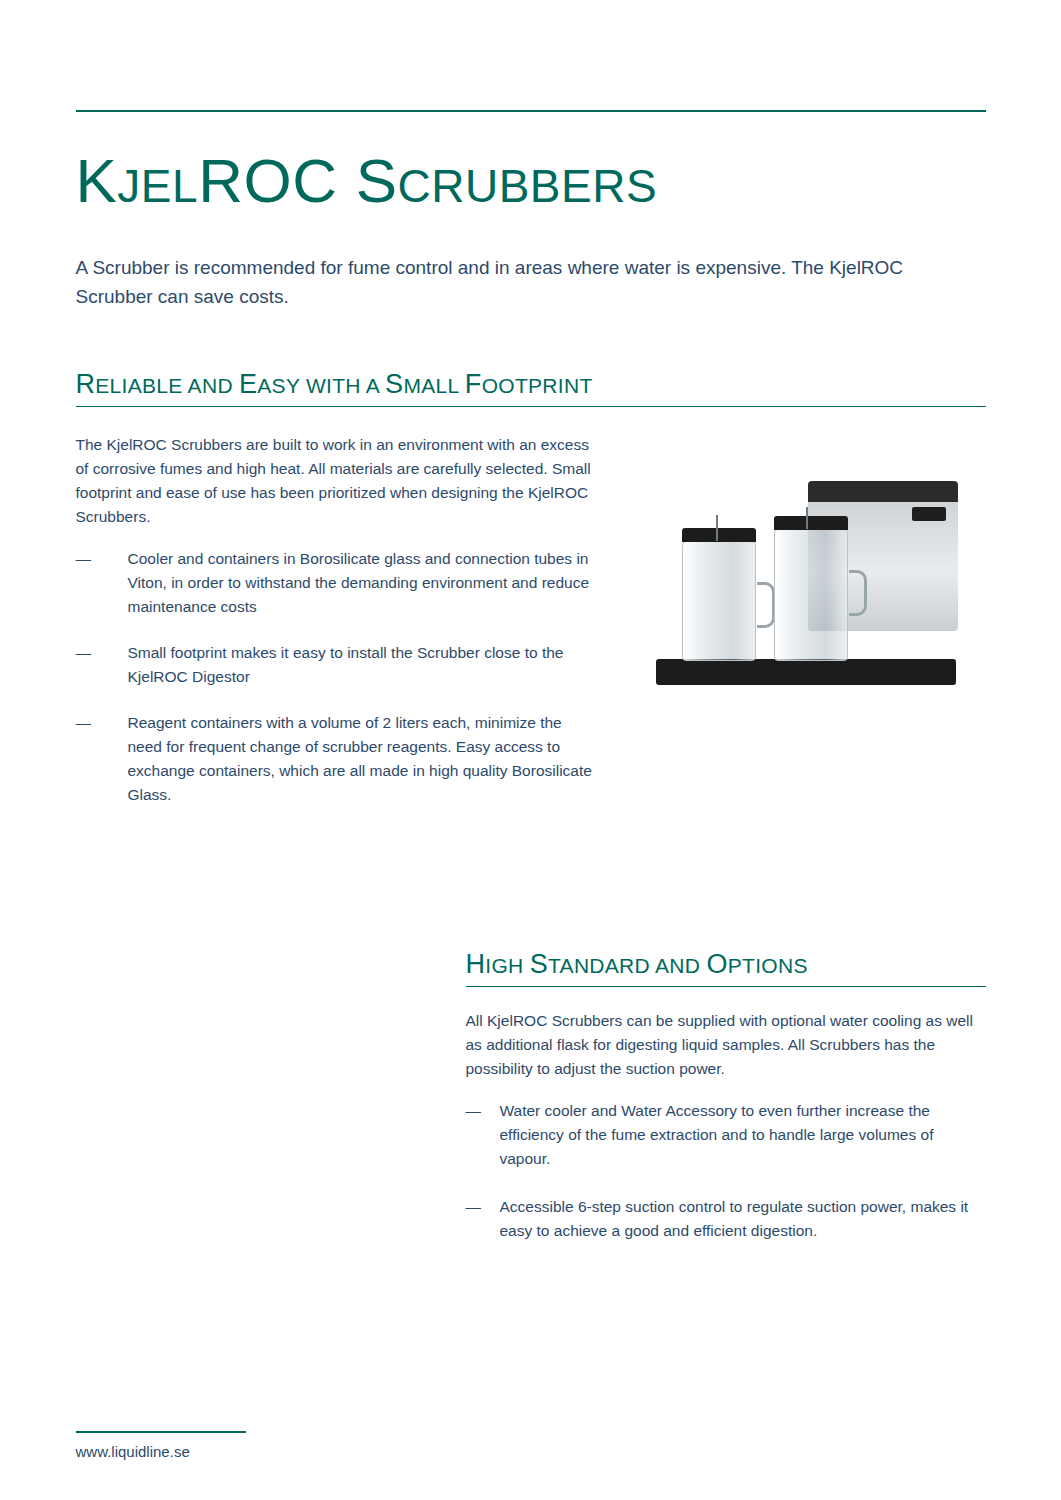KJEL ROC SCRUBBERS
A Scrubber is recommended for fume control and in areas where water is expensive. The KjelROC Scrubber can save costs.
RELIABLE AND EASY WITH A SMALL FOOTPRINT
The KjelROC Scrubbers are built to work in an environment with an excess of corrosive fumes and high heat. All materials are carefully selected. Small footprint and ease of use has been prioritized when designing the KjelROC Scrubbers.
Cooler and containers in Borosilicate glass and connection tubes in Viton, in order to withstand the demanding environment and reduce maintenance costs
Small footprint makes it easy to install the Scrubber close to the KjelROC Digestor
Reagent containers with a volume of 2 liters each, minimize the need for frequent change of scrubber reagents. Easy access to exchange containers, which are all made in high quality Borosilicate Glass.
HIGH STANDARD AND OPTIONS
All KjelROC Scrubbers can be supplied with optional water cooling as well as additional flask for digesting liquid samples. All Scrubbers has the possibility to adjust the suction power.
Water cooler and Water Accessory to even further increase the efficiency of the fume extraction and to handle large volumes of vapour.
Accessible 6-step suction control to regulate suction power, makes it easy to achieve a good and efficient digestion.
www.liquidline.se